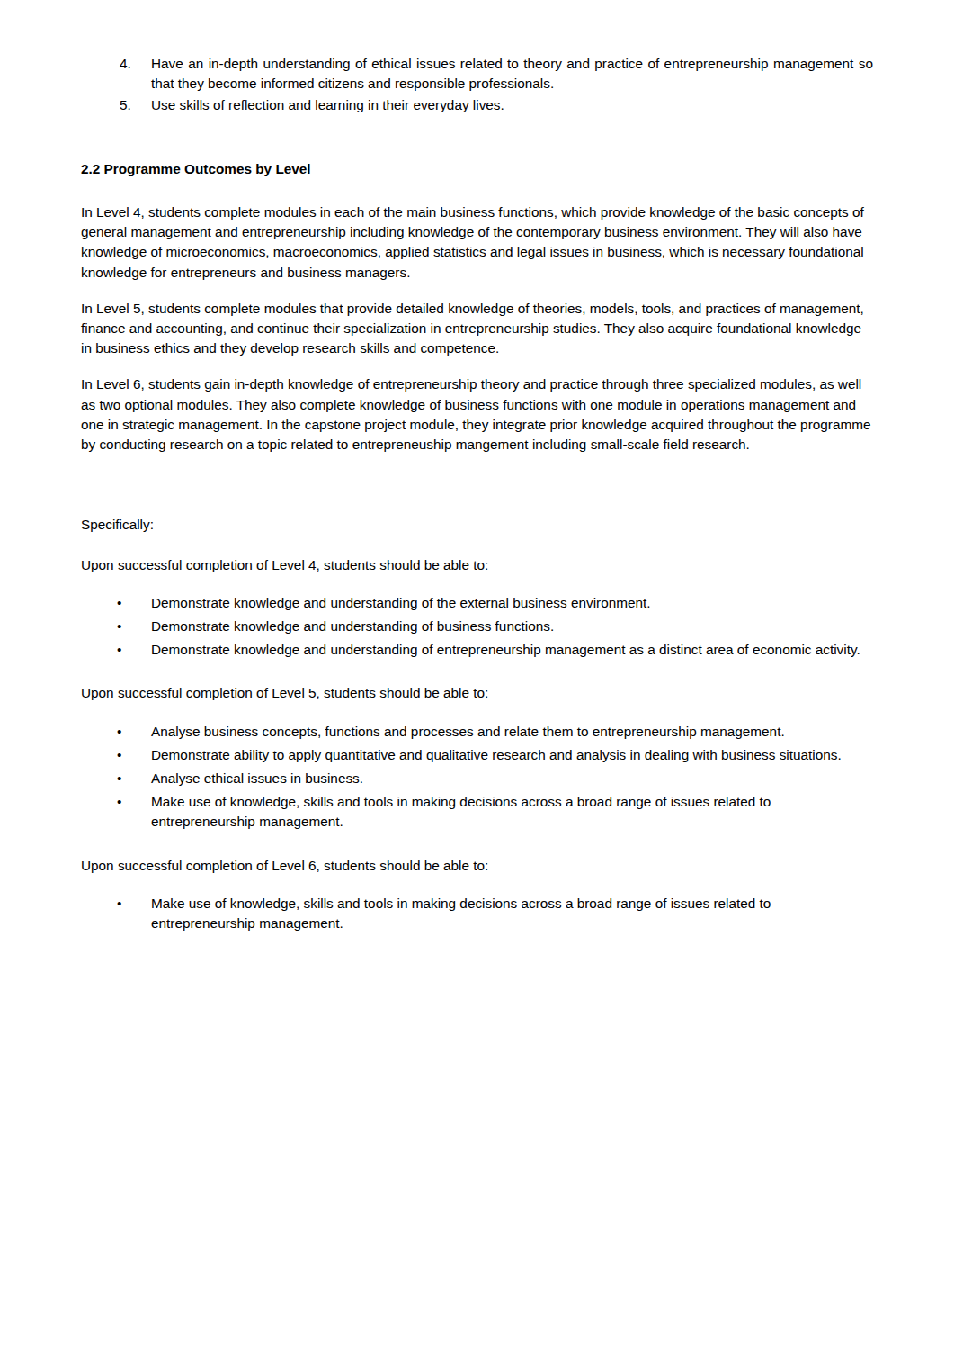Have an in-depth understanding of ethical issues related to theory and practice of entrepreneurship management so that they become informed citizens and responsible professionals.
Use skills of reflection and learning in their everyday lives.
2.2 Programme Outcomes by Level
In Level 4, students complete modules in each of the main business functions, which provide knowledge of the basic concepts of general management and entrepreneurship including knowledge of the contemporary business environment. They will also have knowledge of microeconomics, macroeconomics, applied statistics and legal issues in business, which is necessary foundational knowledge for entrepreneurs and business managers.
In Level 5, students complete modules that provide detailed knowledge of theories, models, tools, and practices of management, finance and accounting, and continue their specialization in entrepreneurship studies. They also acquire foundational knowledge in business ethics and they develop research skills and competence.
In Level 6, students gain in-depth knowledge of entrepreneurship theory and practice through three specialized modules, as well as two optional modules. They also complete knowledge of business functions with one module in operations management and one in strategic management. In the capstone project module, they integrate prior knowledge acquired throughout the programme by conducting research on a topic related to entrepreneuship mangement including small-scale field research.
Specifically:
Upon successful completion of Level 4, students should be able to:
Demonstrate knowledge and understanding of the external business environment.
Demonstrate knowledge and understanding of business functions.
Demonstrate knowledge and understanding of entrepreneurship management as a distinct area of economic activity.
Upon successful completion of Level 5, students should be able to:
Analyse business concepts, functions and processes and relate them to entrepreneurship management.
Demonstrate ability to apply quantitative and qualitative research and analysis in dealing with business situations.
Analyse ethical issues in business.
Make use of knowledge, skills and tools in making decisions across a broad range of issues related to entrepreneurship management.
Upon successful completion of Level 6, students should be able to:
Make use of knowledge, skills and tools in making decisions across a broad range of issues related to entrepreneurship management.